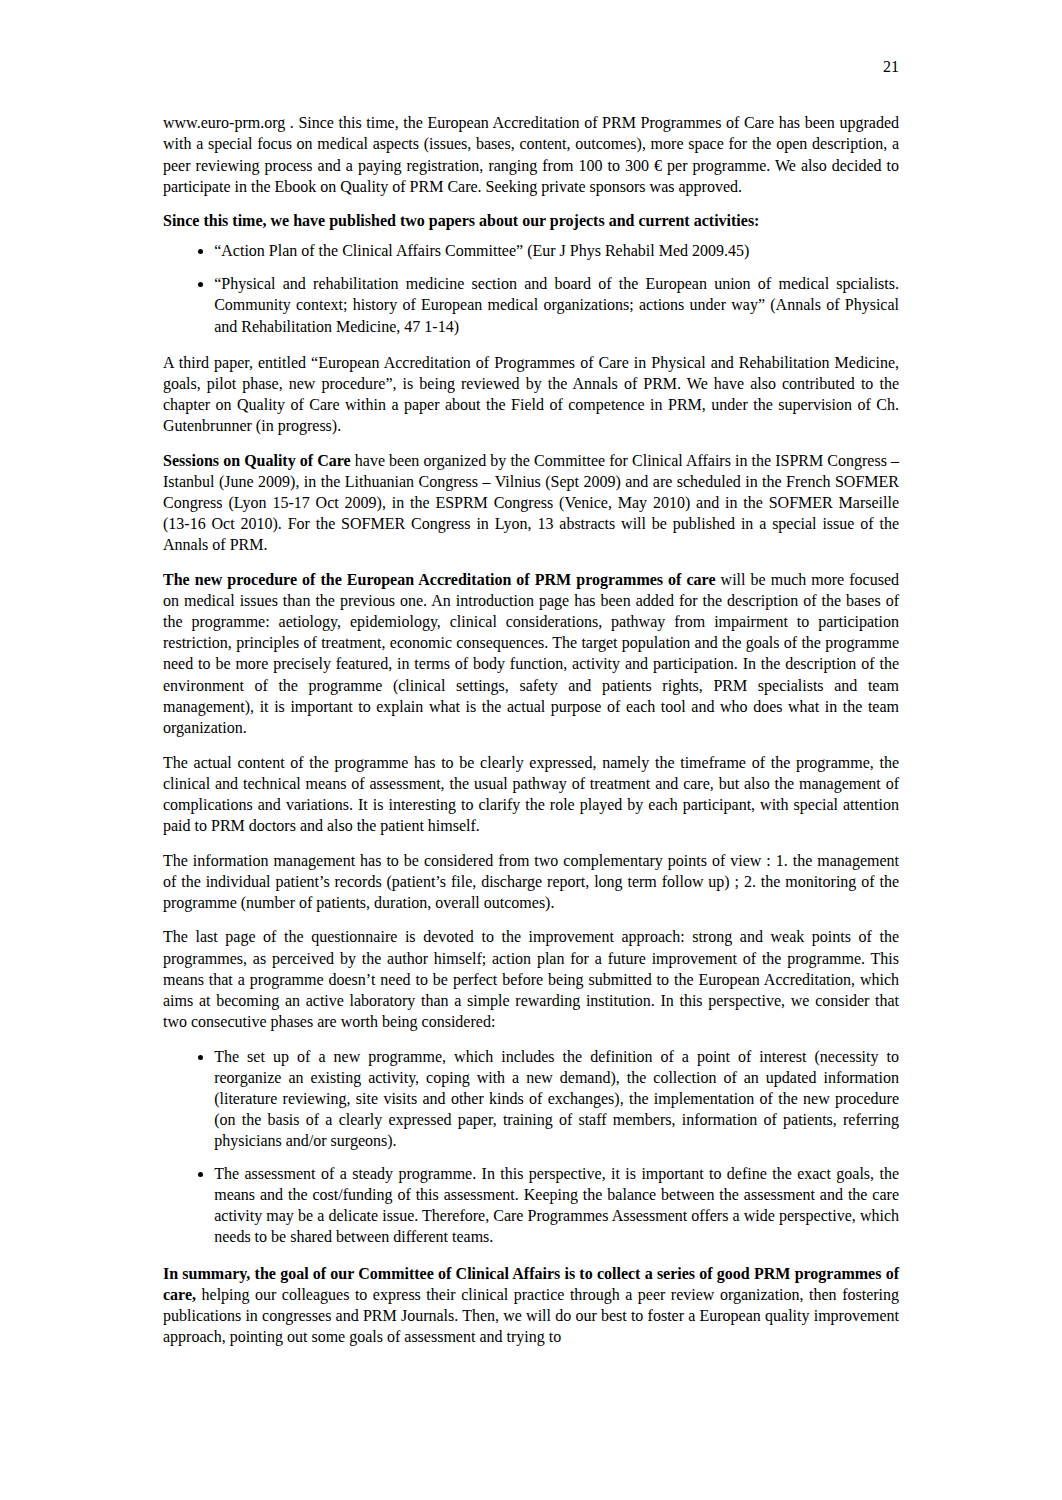21
www.euro-prm.org . Since this time, the European Accreditation of PRM Programmes of Care has been upgraded with a special focus on medical aspects (issues, bases, content, outcomes), more space for the open description, a peer reviewing process and a paying registration, ranging from 100 to 300 € per programme. We also decided to participate in the Ebook on Quality of PRM Care. Seeking private sponsors was approved.
Since this time, we have published two papers about our projects and current activities:
“Action Plan of the Clinical Affairs Committee” (Eur J Phys Rehabil Med 2009.45)
“Physical and rehabilitation medicine section and board of the European union of medical spcialists. Community context; history of European medical organizations; actions under way” (Annals of Physical and Rehabilitation Medicine, 47 1-14)
A third paper, entitled “European Accreditation of Programmes of Care in Physical and Rehabilitation Medicine, goals, pilot phase, new procedure”, is being reviewed by the Annals of PRM. We have also contributed to the chapter on Quality of Care within a paper about the Field of competence in PRM, under the supervision of Ch. Gutenbrunner (in progress).
Sessions on Quality of Care have been organized by the Committee for Clinical Affairs in the ISPRM Congress – Istanbul (June 2009), in the Lithuanian Congress – Vilnius (Sept 2009) and are scheduled in the French SOFMER Congress (Lyon 15-17 Oct 2009), in the ESPRM Congress (Venice, May 2010) and in the SOFMER Marseille (13-16 Oct 2010). For the SOFMER Congress in Lyon, 13 abstracts will be published in a special issue of the Annals of PRM.
The new procedure of the European Accreditation of PRM programmes of care will be much more focused on medical issues than the previous one. An introduction page has been added for the description of the bases of the programme: aetiology, epidemiology, clinical considerations, pathway from impairment to participation restriction, principles of treatment, economic consequences. The target population and the goals of the programme need to be more precisely featured, in terms of body function, activity and participation. In the description of the environment of the programme (clinical settings, safety and patients rights, PRM specialists and team management), it is important to explain what is the actual purpose of each tool and who does what in the team organization.
The actual content of the programme has to be clearly expressed, namely the timeframe of the programme, the clinical and technical means of assessment, the usual pathway of treatment and care, but also the management of complications and variations. It is interesting to clarify the role played by each participant, with special attention paid to PRM doctors and also the patient himself.
The information management has to be considered from two complementary points of view : 1. the management of the individual patient’s records (patient’s file, discharge report, long term follow up) ; 2. the monitoring of the programme (number of patients, duration, overall outcomes).
The last page of the questionnaire is devoted to the improvement approach: strong and weak points of the programmes, as perceived by the author himself; action plan for a future improvement of the programme. This means that a programme doesn’t need to be perfect before being submitted to the European Accreditation, which aims at becoming an active laboratory than a simple rewarding institution. In this perspective, we consider that two consecutive phases are worth being considered:
The set up of a new programme, which includes the definition of a point of interest (necessity to reorganize an existing activity, coping with a new demand), the collection of an updated information (literature reviewing, site visits and other kinds of exchanges), the implementation of the new procedure (on the basis of a clearly expressed paper, training of staff members, information of patients, referring physicians and/or surgeons).
The assessment of a steady programme. In this perspective, it is important to define the exact goals, the means and the cost/funding of this assessment. Keeping the balance between the assessment and the care activity may be a delicate issue. Therefore, Care Programmes Assessment offers a wide perspective, which needs to be shared between different teams.
In summary, the goal of our Committee of Clinical Affairs is to collect a series of good PRM programmes of care, helping our colleagues to express their clinical practice through a peer review organization, then fostering publications in congresses and PRM Journals. Then, we will do our best to foster a European quality improvement approach, pointing out some goals of assessment and trying to